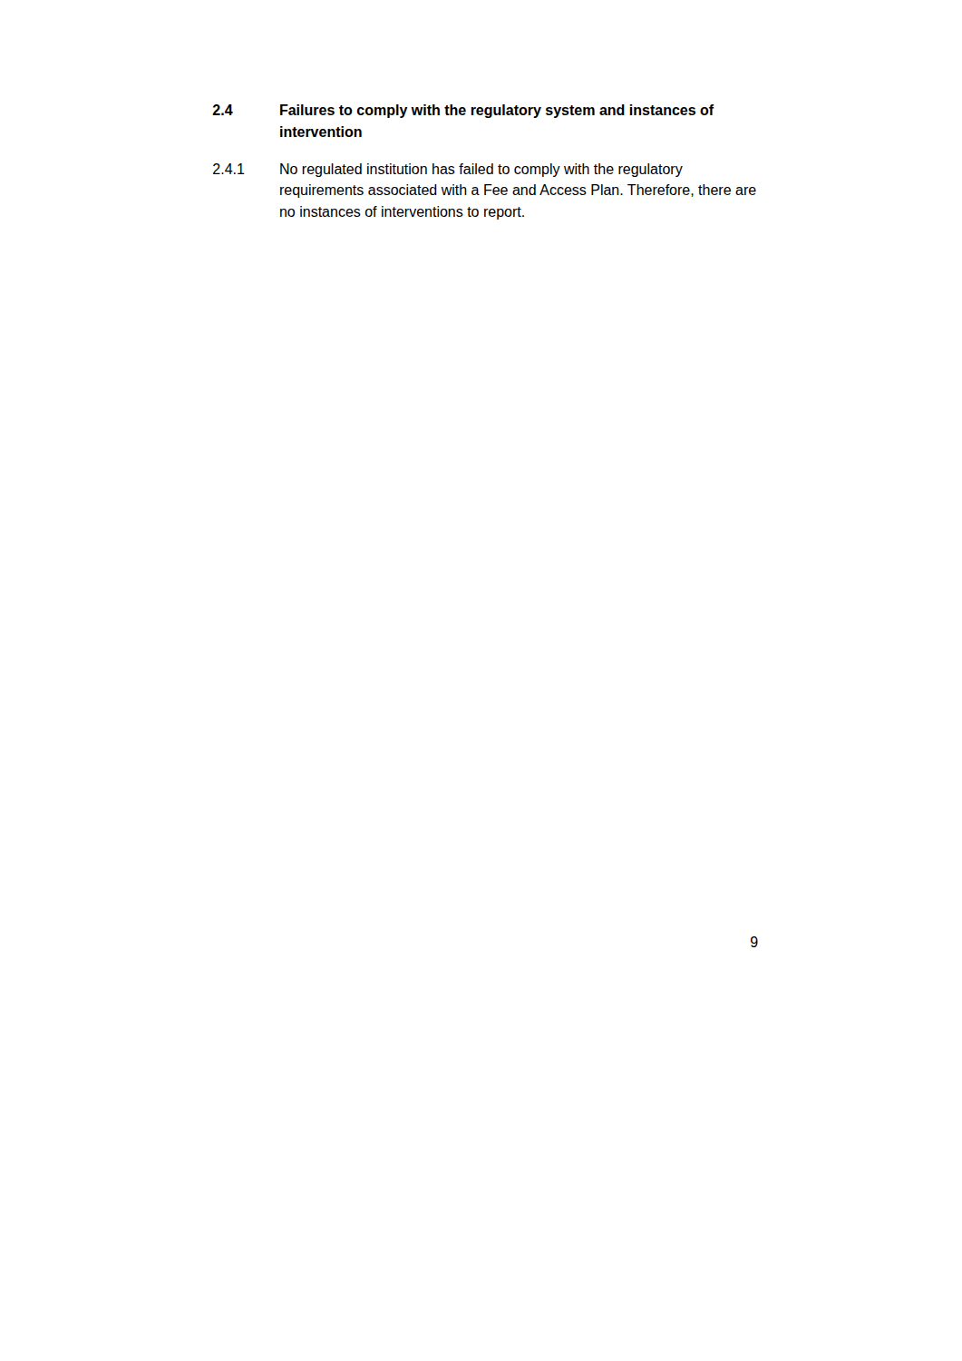2.4
Failures to comply with the regulatory system and instances of intervention
2.4.1
No regulated institution has failed to comply with the regulatory requirements associated with a Fee and Access Plan. Therefore, there are no instances of interventions to report.
9